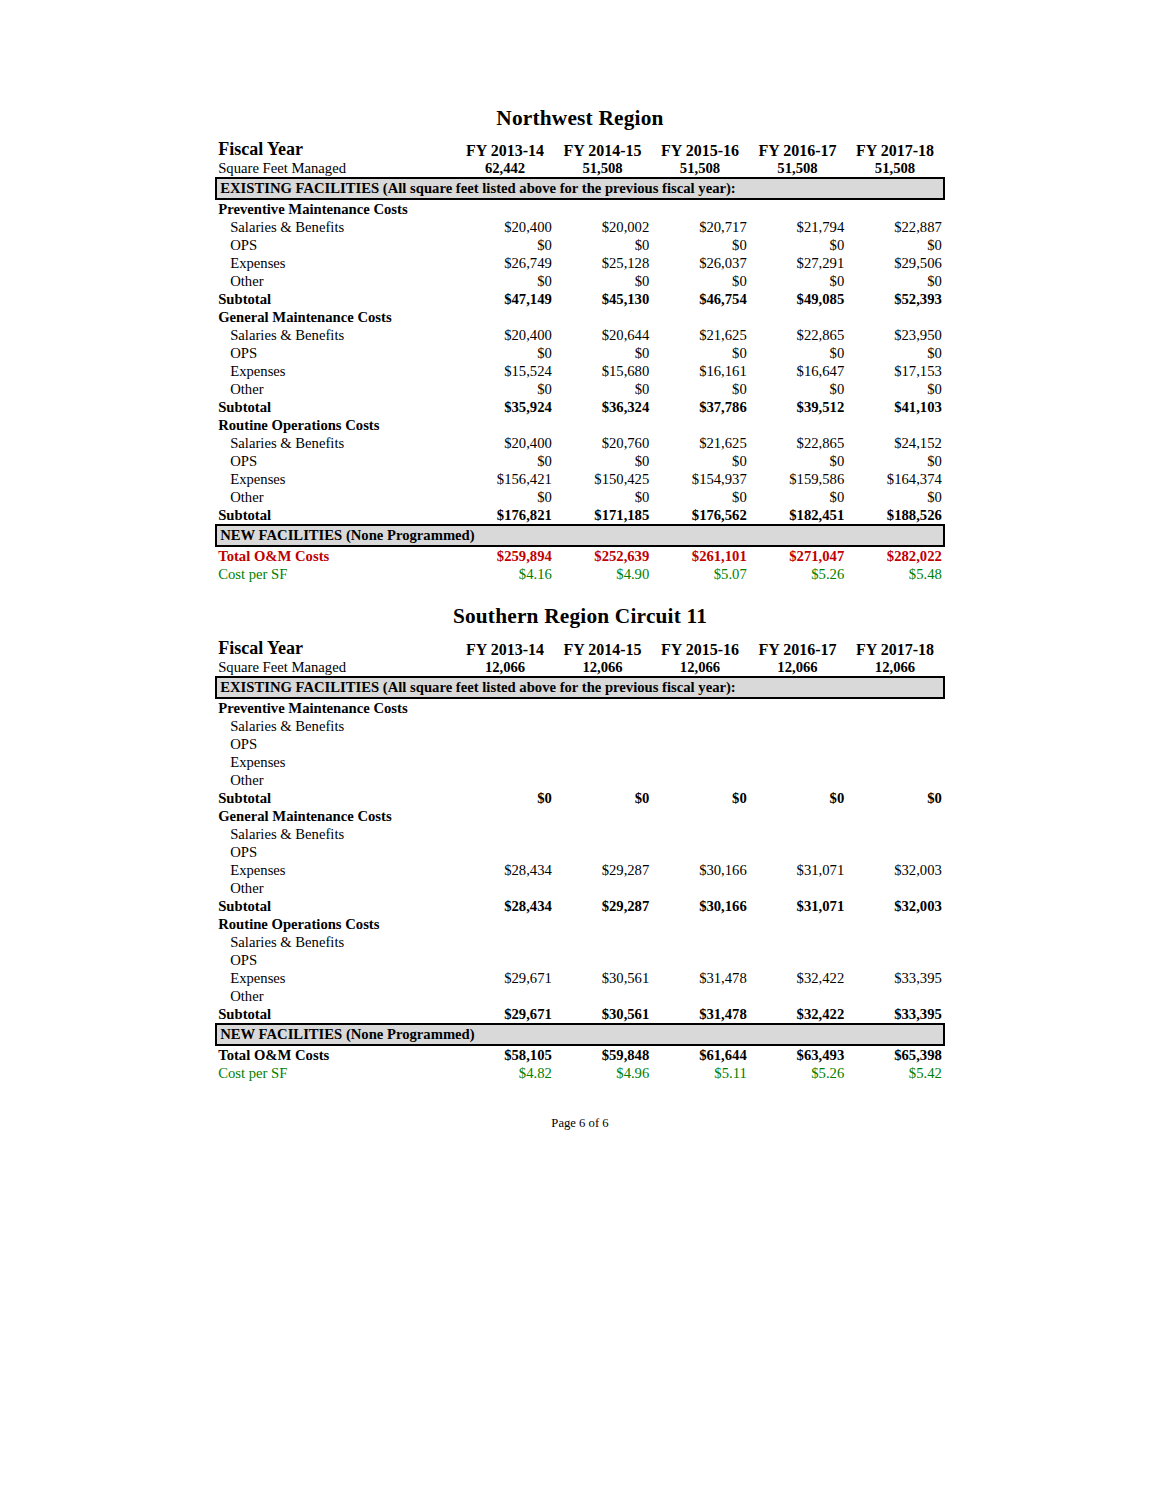Northwest Region
| Fiscal Year | FY 2013-14 | FY 2014-15 | FY 2015-16 | FY 2016-17 | FY 2017-18 |
| Square Feet Managed | 62,442 | 51,508 | 51,508 | 51,508 | 51,508 |
| EXISTING FACILITIES (All square feet listed above for the previous fiscal year): |
| Preventive Maintenance Costs | | | | | |
| Salaries & Benefits | $20,400 | $20,002 | $20,717 | $21,794 | $22,887 |
| OPS | $0 | $0 | $0 | $0 | $0 |
| Expenses | $26,749 | $25,128 | $26,037 | $27,291 | $29,506 |
| Other | $0 | $0 | $0 | $0 | $0 |
| Subtotal | $47,149 | $45,130 | $46,754 | $49,085 | $52,393 |
| General Maintenance Costs | | | | | |
| Salaries & Benefits | $20,400 | $20,644 | $21,625 | $22,865 | $23,950 |
| OPS | $0 | $0 | $0 | $0 | $0 |
| Expenses | $15,524 | $15,680 | $16,161 | $16,647 | $17,153 |
| Other | $0 | $0 | $0 | $0 | $0 |
| Subtotal | $35,924 | $36,324 | $37,786 | $39,512 | $41,103 |
| Routine Operations Costs | | | | | |
| Salaries & Benefits | $20,400 | $20,760 | $21,625 | $22,865 | $24,152 |
| OPS | $0 | $0 | $0 | $0 | $0 |
| Expenses | $156,421 | $150,425 | $154,937 | $159,586 | $164,374 |
| Other | $0 | $0 | $0 | $0 | $0 |
| Subtotal | $176,821 | $171,185 | $176,562 | $182,451 | $188,526 |
| NEW FACILITIES (None Programmed) |
| Total O&M Costs | $259,894 | $252,639 | $261,101 | $271,047 | $282,022 |
| Cost per SF | $4.16 | $4.90 | $5.07 | $5.26 | $5.48 |
Southern Region Circuit 11
| Fiscal Year | FY 2013-14 | FY 2014-15 | FY 2015-16 | FY 2016-17 | FY 2017-18 |
| Square Feet Managed | 12,066 | 12,066 | 12,066 | 12,066 | 12,066 |
| EXISTING FACILITIES (All square feet listed above for the previous fiscal year): |
| Preventive Maintenance Costs | | | | | |
| Salaries & Benefits | | | | | |
| OPS | | | | | |
| Expenses | | | | | |
| Other | | | | | |
| Subtotal | $0 | $0 | $0 | $0 | $0 |
| General Maintenance Costs | | | | | |
| Salaries & Benefits | | | | | |
| OPS | | | | | |
| Expenses | $28,434 | $29,287 | $30,166 | $31,071 | $32,003 |
| Other | | | | | |
| Subtotal | $28,434 | $29,287 | $30,166 | $31,071 | $32,003 |
| Routine Operations Costs | | | | | |
| Salaries & Benefits | | | | | |
| OPS | | | | | |
| Expenses | $29,671 | $30,561 | $31,478 | $32,422 | $33,395 |
| Other | | | | | |
| Subtotal | $29,671 | $30,561 | $31,478 | $32,422 | $33,395 |
| NEW FACILITIES (None Programmed) |
| Total O&M Costs | $58,105 | $59,848 | $61,644 | $63,493 | $65,398 |
| Cost per SF | $4.82 | $4.96 | $5.11 | $5.26 | $5.42 |
Page 6 of 6